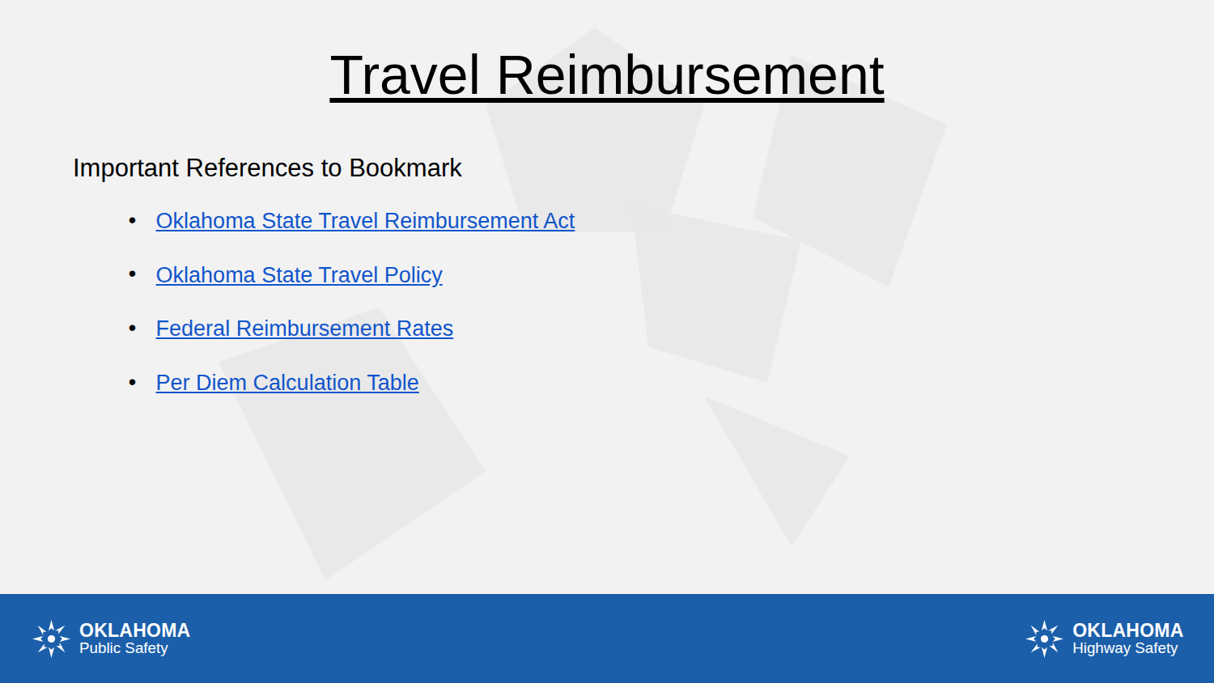Travel Reimbursement
Important References to Bookmark
Oklahoma State Travel Reimbursement Act
Oklahoma State Travel Policy
Federal Reimbursement Rates
Per Diem Calculation Table
OKLAHOMA
Public Safety
OKLAHOMA
Highway Safety